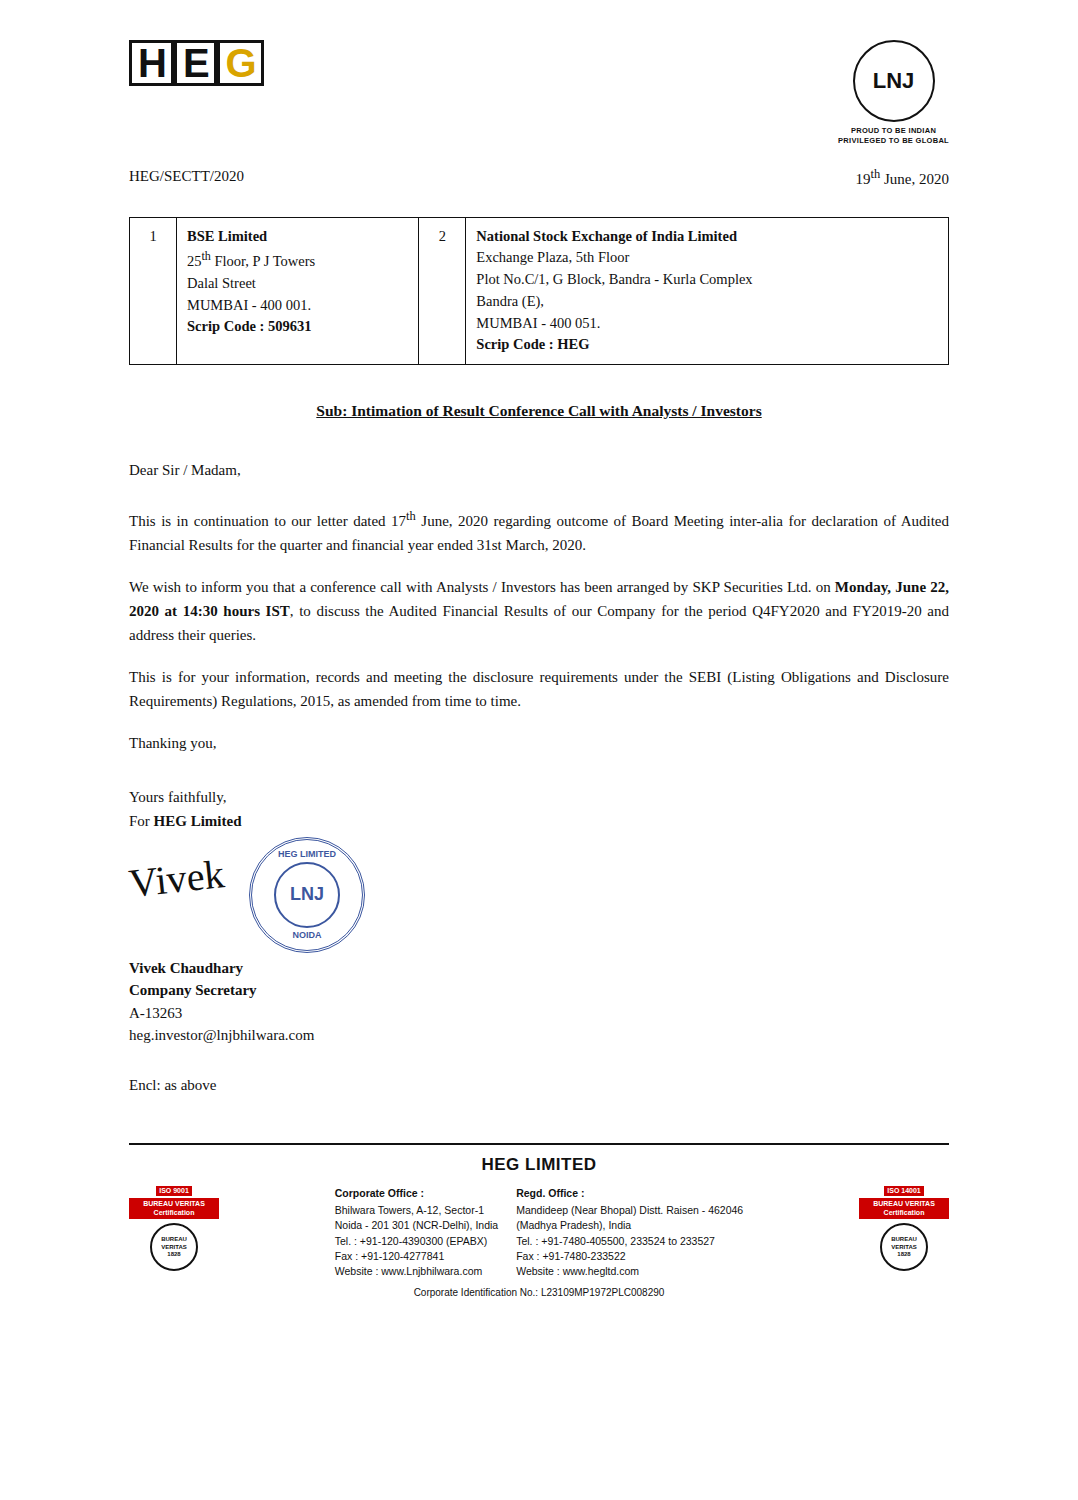HEG
LNJ
PROUD TO BE INDIAN
PRIVILEGED TO BE GLOBAL
HEG/SECTT/2020
19th June, 2020
| 1 | BSE Limited 25 th Floor, P J Towers Dalal Street MUMBAI - 400 001. Scrip Code : 509631 | 2 | National Stock Exchange of India Limited Exchange Plaza, 5th Floor Plot No.C/1, G Block, Bandra - Kurla Complex Bandra (E), MUMBAI - 400 051. Scrip Code : HEG |
Sub: Intimation of Result Conference Call with Analysts / Investors
Dear Sir / Madam,
This is in continuation to our letter dated 17th June, 2020 regarding outcome of Board Meeting inter-alia for declaration of Audited Financial Results for the quarter and financial year ended 31st March, 2020.
We wish to inform you that a conference call with Analysts / Investors has been arranged by SKP Securities Ltd. on Monday, June 22, 2020 at 14:30 hours IST, to discuss the Audited Financial Results of our Company for the period Q4FY2020 and FY2019-20 and address their queries.
This is for your information, records and meeting the disclosure requirements under the SEBI (Listing Obligations and Disclosure Requirements) Regulations, 2015, as amended from time to time.
Thanking you,
Yours faithfully,
For HEG Limited
Vivek
HEG LIMITED
LNJ
NOIDA
Vivek Chaudhary
Company Secretary
A-13263
heg.investor@lnjbhilwara.com
Encl: as above
HEG LIMITED
ISO 9001 BUREAU VERITAS
Certification
BUREAU
VERITAS
1828
Corporate Office : Bhilwara Towers, A-12, Sector-1
Noida - 201 301 (NCR-Delhi), India
Tel. : +91-120-4390300 (EPABX)
Fax : +91-120-4277841
Website : www.Lnjbhilwara.com
Regd. Office : Mandideep (Near Bhopal) Distt. Raisen - 462046
(Madhya Pradesh), India
Tel. : +91-7480-405500, 233524 to 233527
Fax : +91-7480-233522
Website : www.hegltd.com
ISO 14001 BUREAU VERITAS
Certification
BUREAU
VERITAS
1828
Corporate Identification No.: L23109MP1972PLC008290